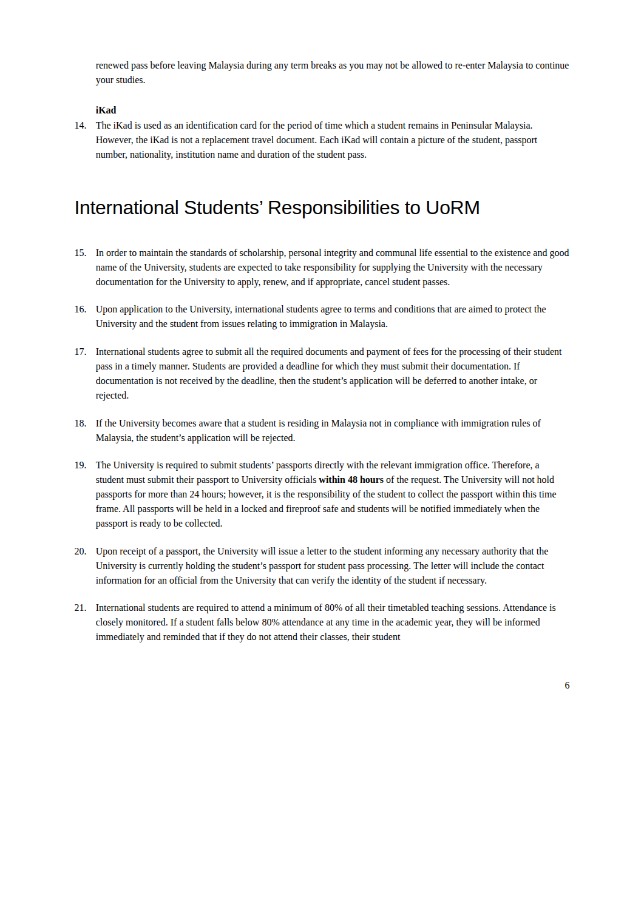renewed pass before leaving Malaysia during any term breaks as you may not be allowed to re-enter Malaysia to continue your studies.
iKad
The iKad is used as an identification card for the period of time which a student remains in Peninsular Malaysia. However, the iKad is not a replacement travel document. Each iKad will contain a picture of the student, passport number, nationality, institution name and duration of the student pass.
International Students’ Responsibilities to UoRM
In order to maintain the standards of scholarship, personal integrity and communal life essential to the existence and good name of the University, students are expected to take responsibility for supplying the University with the necessary documentation for the University to apply, renew, and if appropriate, cancel student passes.
Upon application to the University, international students agree to terms and conditions that are aimed to protect the University and the student from issues relating to immigration in Malaysia.
International students agree to submit all the required documents and payment of fees for the processing of their student pass in a timely manner. Students are provided a deadline for which they must submit their documentation. If documentation is not received by the deadline, then the student’s application will be deferred to another intake, or rejected.
If the University becomes aware that a student is residing in Malaysia not in compliance with immigration rules of Malaysia, the student’s application will be rejected.
The University is required to submit students’ passports directly with the relevant immigration office. Therefore, a student must submit their passport to University officials within 48 hours of the request. The University will not hold passports for more than 24 hours; however, it is the responsibility of the student to collect the passport within this time frame. All passports will be held in a locked and fireproof safe and students will be notified immediately when the passport is ready to be collected.
Upon receipt of a passport, the University will issue a letter to the student informing any necessary authority that the University is currently holding the student’s passport for student pass processing. The letter will include the contact information for an official from the University that can verify the identity of the student if necessary.
International students are required to attend a minimum of 80% of all their timetabled teaching sessions. Attendance is closely monitored. If a student falls below 80% attendance at any time in the academic year, they will be informed immediately and reminded that if they do not attend their classes, their student
6